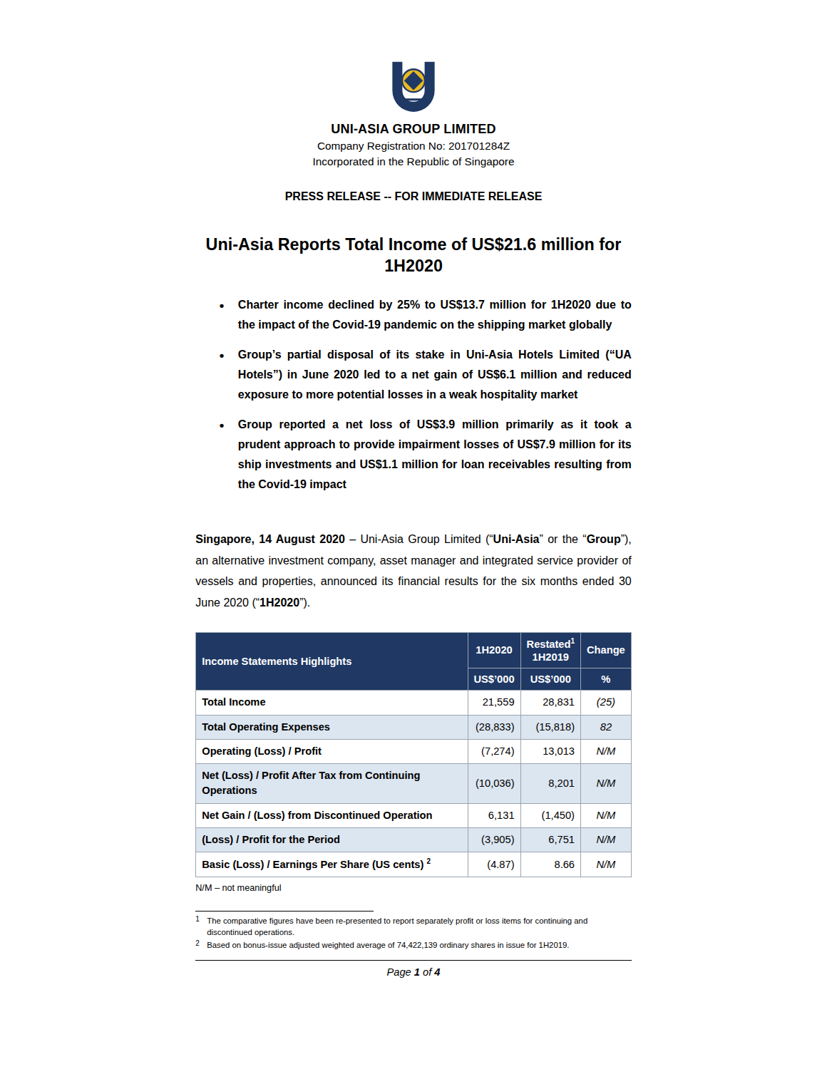UNI-ASIA GROUP LIMITED
Company Registration No: 201701284Z
Incorporated in the Republic of Singapore
PRESS RELEASE -- FOR IMMEDIATE RELEASE
Uni-Asia Reports Total Income of US$21.6 million for 1H2020
Charter income declined by 25% to US$13.7 million for 1H2020 due to the impact of the Covid-19 pandemic on the shipping market globally
Group’s partial disposal of its stake in Uni-Asia Hotels Limited (“UA Hotels”) in June 2020 led to a net gain of US$6.1 million and reduced exposure to more potential losses in a weak hospitality market
Group reported a net loss of US$3.9 million primarily as it took a prudent approach to provide impairment losses of US$7.9 million for its ship investments and US$1.1 million for loan receivables resulting from the Covid-19 impact
Singapore, 14 August 2020 – Uni-Asia Group Limited (“Uni-Asia” or the “Group”), an alternative investment company, asset manager and integrated service provider of vessels and properties, announced its financial results for the six months ended 30 June 2020 (“1H2020”).
| Income Statements Highlights | 1H2020 | Restated 1 1H2019 | Change |
| --- | --- | --- | --- |
| US$’000 | US$’000 | % |
| Total Income | 21,559 | 28,831 | (25) |
| Total Operating Expenses | (28,833) | (15,818) | 82 |
| Operating (Loss) / Profit | (7,274) | 13,013 | N/M |
| Net (Loss) / Profit After Tax from Continuing Operations | (10,036) | 8,201 | N/M |
| Net Gain / (Loss) from Discontinued Operation | 6,131 | (1,450) | N/M |
| (Loss) / Profit for the Period | (3,905) | 6,751 | N/M |
| Basic (Loss) / Earnings Per Share (US cents) 2 | (4.87) | 8.66 | N/M |
N/M – not meaningful
1 The comparative figures have been re-presented to report separately profit or loss items for continuing and discontinued operations.
2 Based on bonus-issue adjusted weighted average of 74,422,139 ordinary shares in issue for 1H2019.
Page 1 of 4